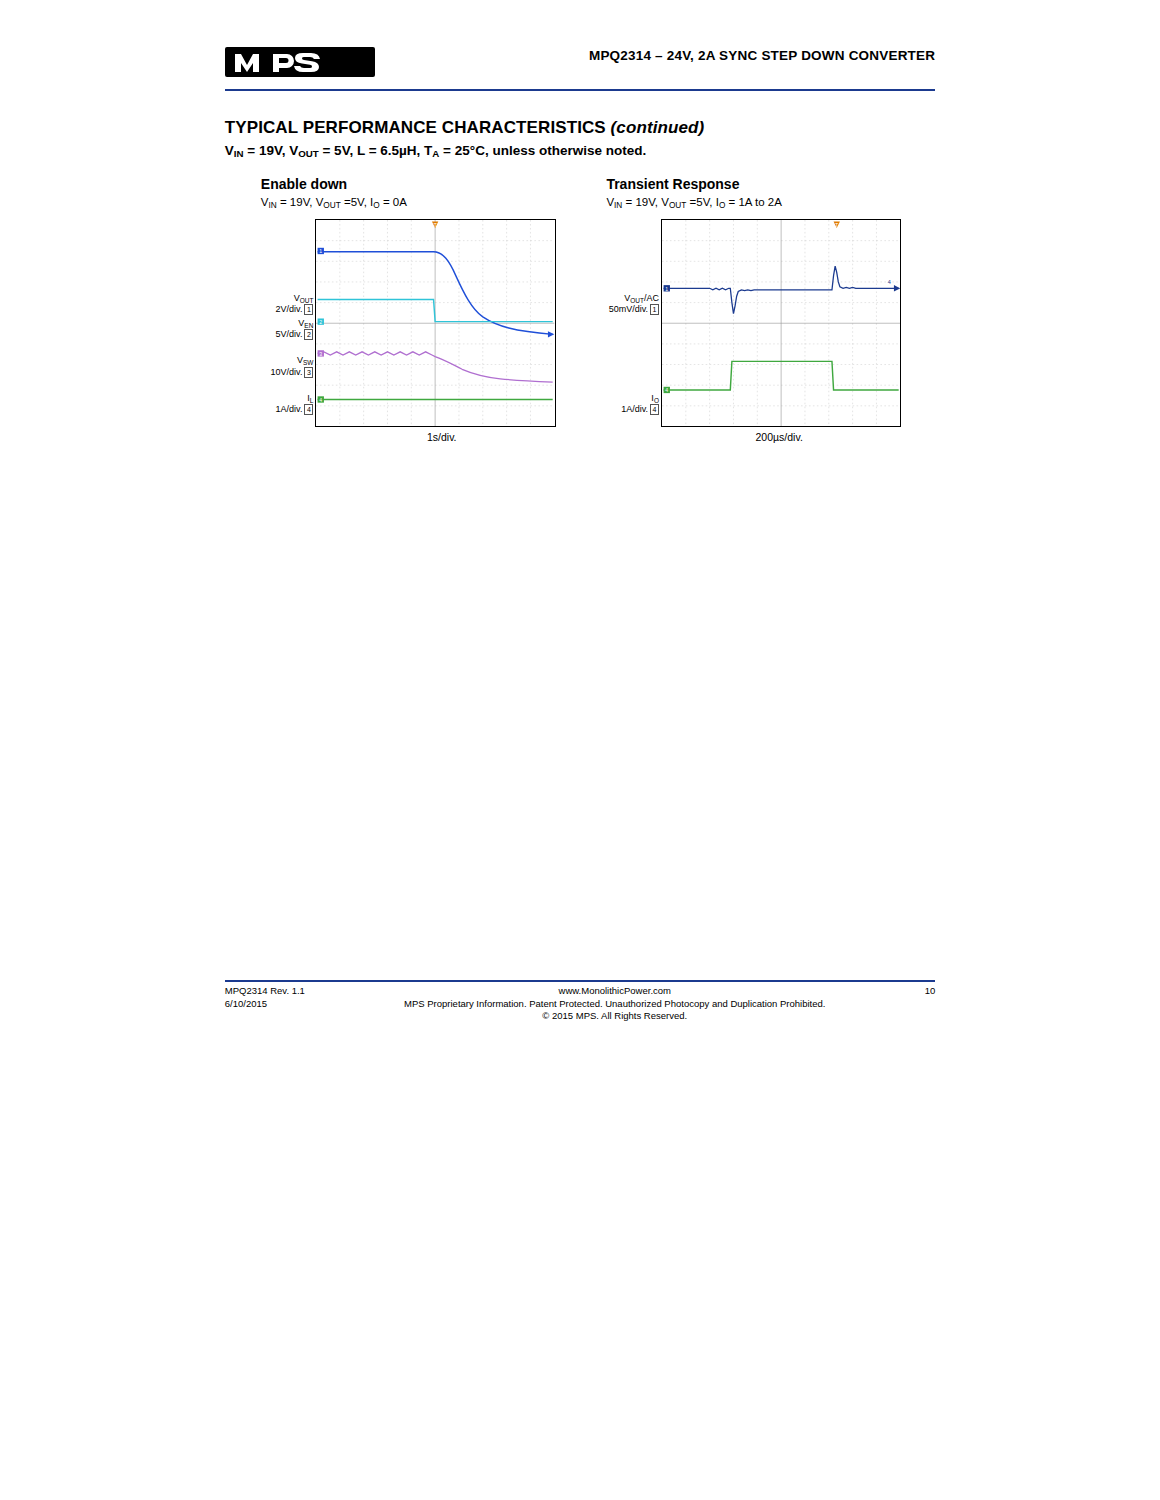®
MPQ2314 – 24V, 2A SYNC STEP DOWN CONVERTER
TYPICAL PERFORMANCE CHARACTERISTICS (continued)
VIN = 19V, VOUT = 5V, L = 6.5µH, TA = 25°C, unless otherwise noted.
Enable down
VIN = 19V, VOUT =5V, IO = 0A
VOUT
2V/div.1
VEN
5V/div.2
VSW
10V/div.3
IL
1A/div.4
T 1 2 3 4
1s/div.
Transient Response
VIN = 19V, VOUT =5V, IO = 1A to 2A
VOUT/AC
50mV/div.1
IO
1A/div.4
T 1 4 4
200µs/div.
MPQ2314 Rev. 1.1
6/10/2015
www.MonolithicPower.com
MPS Proprietary Information. Patent Protected. Unauthorized Photocopy and Duplication Prohibited. © 2015 MPS. All Rights Reserved.
10